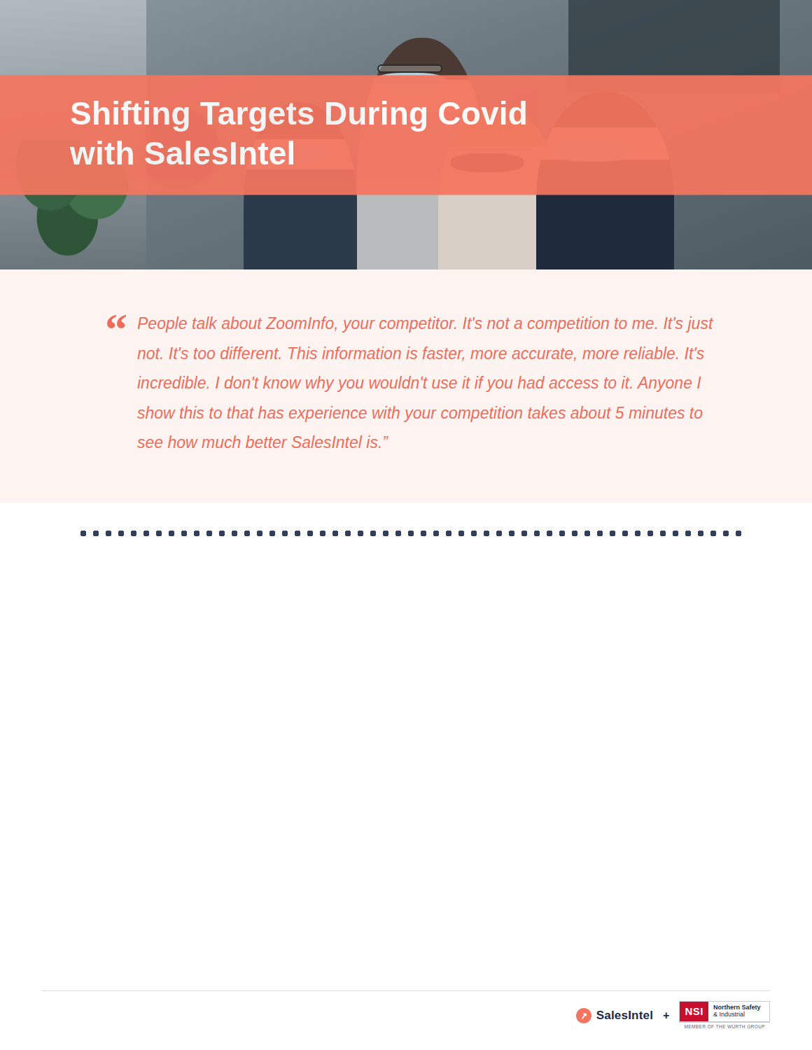Shifting Targets During Covid
with SalesIntel
“
People talk about ZoomInfo, your competitor. It's not a competition to me. It's just not. It's too different. This information is faster, more accurate, more reliable. It's incredible. I don't know why you wouldn't use it if you had access to it. Anyone I show this to that has experience with your competition takes about 5 minutes to see how much better SalesIntel is.”
↗ SalesIntel + NSI Northern Safety & Industrial Member of the Würth Group